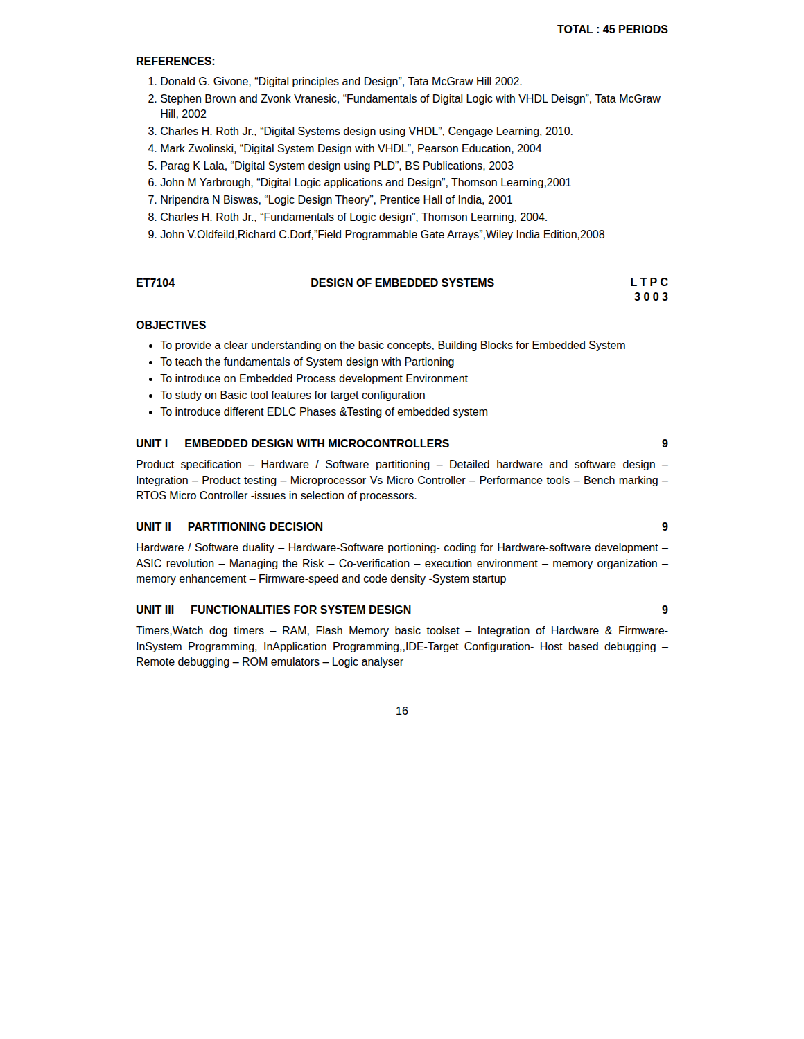TOTAL : 45 PERIODS
REFERENCES:
Donald G. Givone, “Digital principles and Design”, Tata McGraw Hill 2002.
Stephen Brown and Zvonk Vranesic, “Fundamentals of Digital Logic with VHDL Deisgn”, Tata McGraw Hill, 2002
Charles H. Roth Jr., “Digital Systems design using VHDL”, Cengage Learning, 2010.
Mark Zwolinski, “Digital System Design with VHDL”, Pearson Education, 2004
Parag K Lala, “Digital System design using PLD”, BS Publications, 2003
John M Yarbrough, “Digital Logic applications and Design”, Thomson Learning,2001
Nripendra N Biswas, “Logic Design Theory”, Prentice Hall of India, 2001
Charles H. Roth Jr., “Fundamentals of Logic design”, Thomson Learning, 2004.
John V.Oldfeild,Richard C.Dorf,”Field Programmable Gate Arrays”,Wiley India Edition,2008
ET7104 DESIGN OF EMBEDDED SYSTEMS L T P C
3 0 0 3
OBJECTIVES
To provide a clear understanding on the basic concepts, Building Blocks for Embedded System
To teach the fundamentals of System design with Partioning
To introduce on Embedded Process development Environment
To study on Basic tool features for target configuration
To introduce different EDLC Phases &Testing of embedded system
UNIT I EMBEDDED DESIGN WITH MICROCONTROLLERS 9
Product specification – Hardware / Software partitioning – Detailed hardware and software design – Integration – Product testing – Microprocessor Vs Micro Controller – Performance tools – Bench marking – RTOS Micro Controller -issues in selection of processors.
UNIT II PARTITIONING DECISION 9
Hardware / Software duality – Hardware-Software portioning- coding for Hardware-software development – ASIC revolution – Managing the Risk – Co-verification – execution environment – memory organization –memory enhancement – Firmware-speed and code density -System startup
UNIT III FUNCTIONALITIES FOR SYSTEM DESIGN 9
Timers,Watch dog timers – RAM, Flash Memory basic toolset – Integration of Hardware & Firmware- InSystem Programming, InApplication Programming,,IDE-Target Configuration- Host based debugging – Remote debugging – ROM emulators – Logic analyser
16